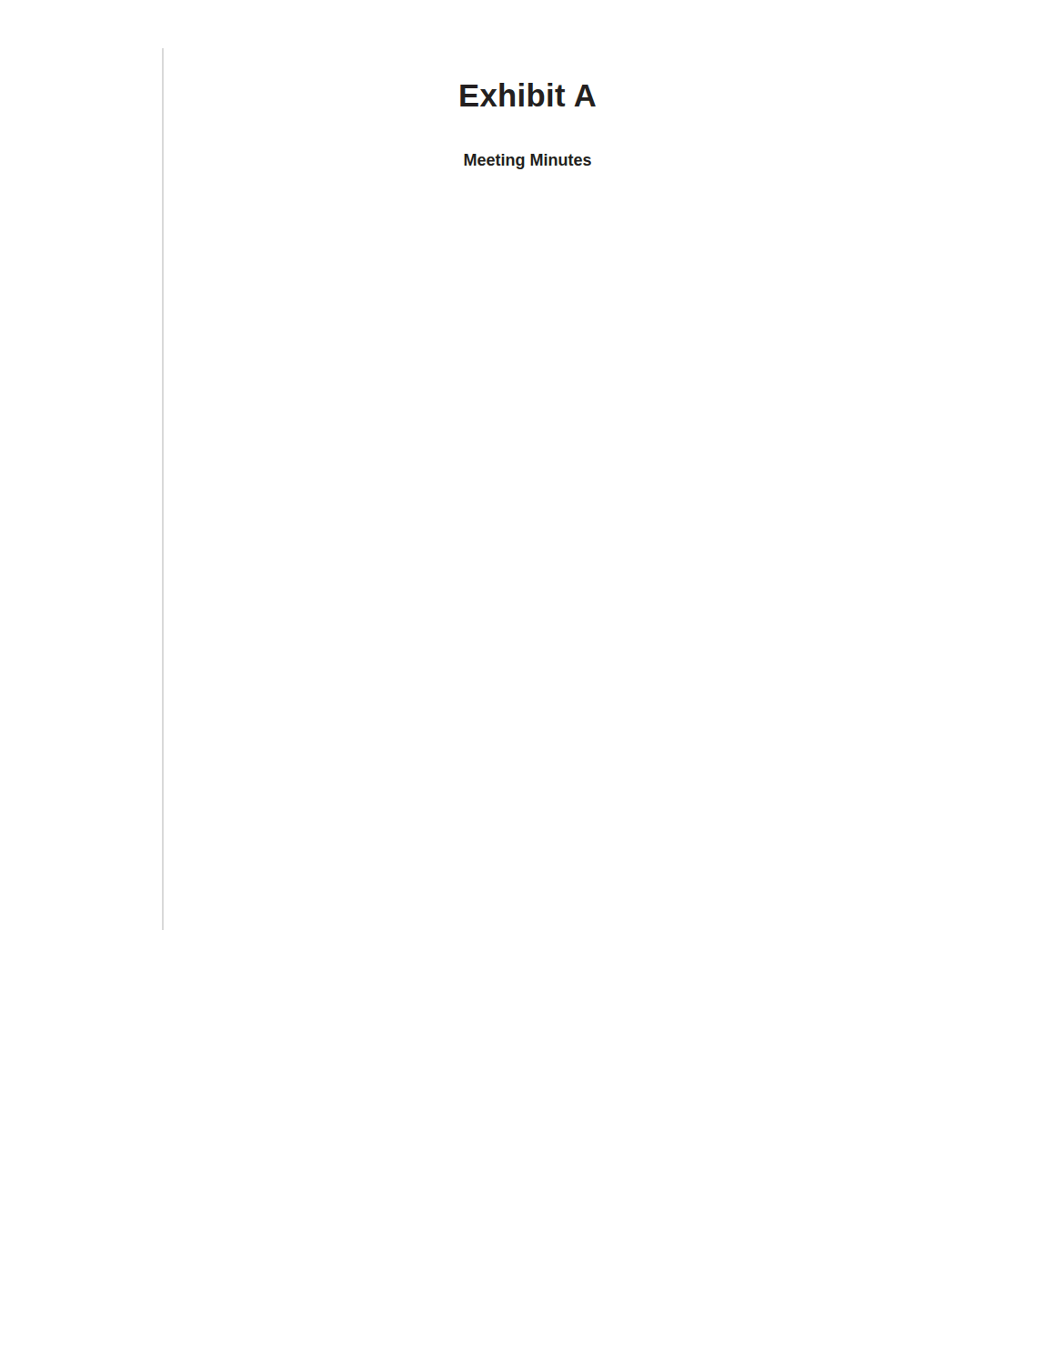Exhibit A
Meeting Minutes